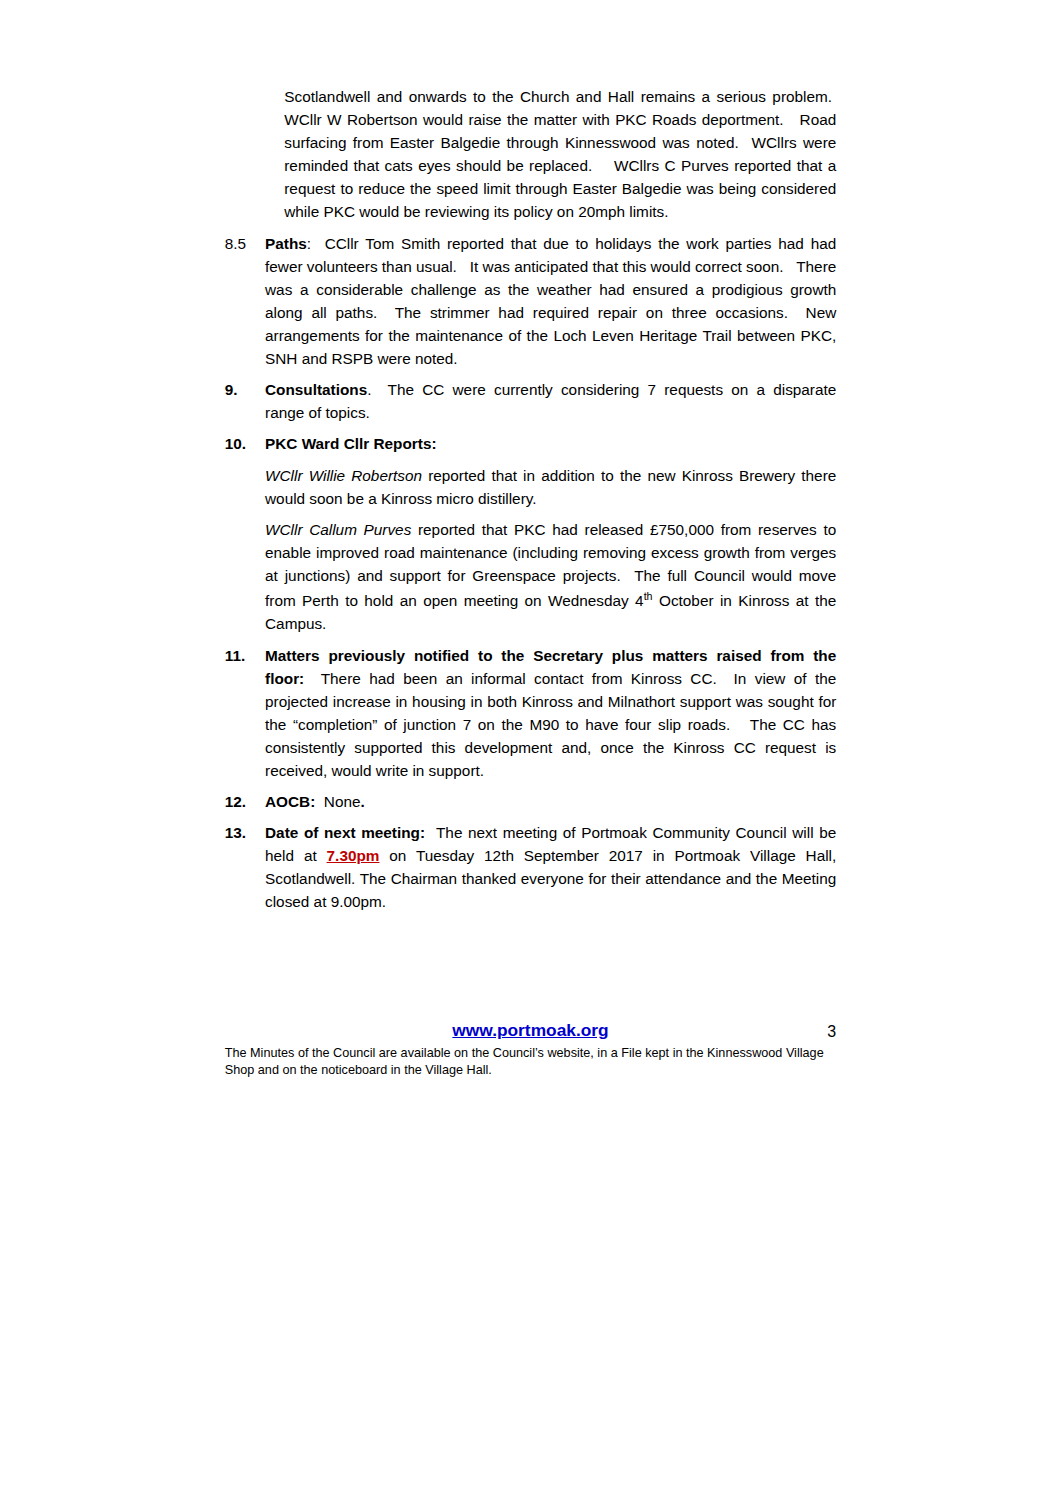Scotlandwell and onwards to the Church and Hall remains a serious problem. WCllr W Robertson would raise the matter with PKC Roads deportment. Road surfacing from Easter Balgedie through Kinnesswood was noted. WCllrs were reminded that cats eyes should be replaced. WCllrs C Purves reported that a request to reduce the speed limit through Easter Balgedie was being considered while PKC would be reviewing its policy on 20mph limits.
8.5
Paths: CCllr Tom Smith reported that due to holidays the work parties had had fewer volunteers than usual. It was anticipated that this would correct soon. There was a considerable challenge as the weather had ensured a prodigious growth along all paths. The strimmer had required repair on three occasions. New arrangements for the maintenance of the Loch Leven Heritage Trail between PKC, SNH and RSPB were noted.
9.
Consultations. The CC were currently considering 7 requests on a disparate range of topics.
10.
PKC Ward Cllr Reports:
WCllr Willie Robertson reported that in addition to the new Kinross Brewery there would soon be a Kinross micro distillery.
WCllr Callum Purves reported that PKC had released £750,000 from reserves to enable improved road maintenance (including removing excess growth from verges at junctions) and support for Greenspace projects. The full Council would move from Perth to hold an open meeting on Wednesday 4th October in Kinross at the Campus.
11.
Matters previously notified to the Secretary plus matters raised from the floor: There had been an informal contact from Kinross CC. In view of the projected increase in housing in both Kinross and Milnathort support was sought for the “completion” of junction 7 on the M90 to have four slip roads. The CC has consistently supported this development and, once the Kinross CC request is received, would write in support.
12.
AOCB: None.
13.
Date of next meeting: The next meeting of Portmoak Community Council will be held at 7.30pm on Tuesday 12th September 2017 in Portmoak Village Hall, Scotlandwell. The Chairman thanked everyone for their attendance and the Meeting closed at 9.00pm.
www.portmoak.org 3
The Minutes of the Council are available on the Council’s website, in a File kept in the Kinnesswood Village Shop and on the noticeboard in the Village Hall.